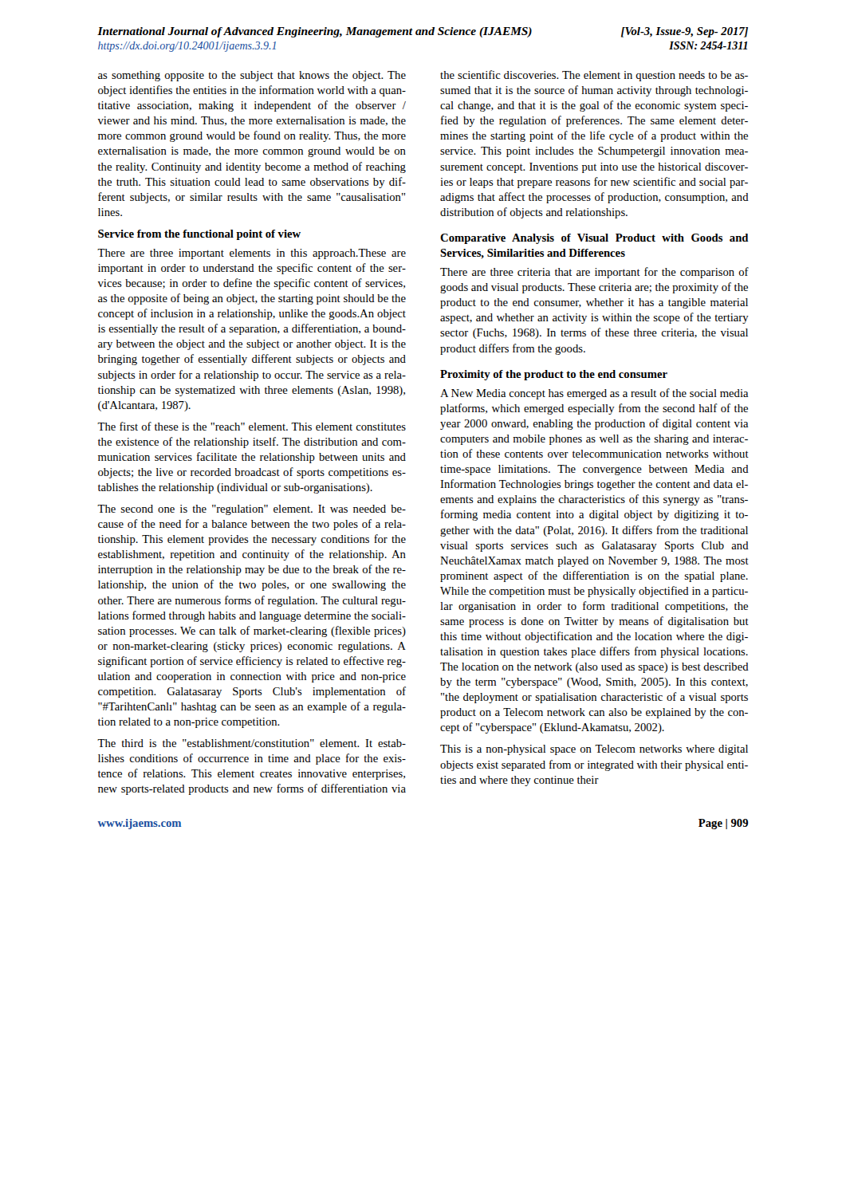International Journal of Advanced Engineering, Management and Science (IJAEMS) [Vol-3, Issue-9, Sep- 2017]
https://dx.doi.org/10.24001/ijaems.3.9.1 ISSN: 2454-1311
as something opposite to the subject that knows the object. The object identifies the entities in the information world with a quantitative association, making it independent of the observer / viewer and his mind. Thus, the more externalisation is made, the more common ground would be found on reality. Thus, the more externalisation is made, the more common ground would be on the reality. Continuity and identity become a method of reaching the truth. This situation could lead to same observations by different subjects, or similar results with the same "causalisation" lines.
Service from the functional point of view
There are three important elements in this approach.These are important in order to understand the specific content of the services because; in order to define the specific content of services, as the opposite of being an object, the starting point should be the concept of inclusion in a relationship, unlike the goods.An object is essentially the result of a separation, a differentiation, a boundary between the object and the subject or another object. It is the bringing together of essentially different subjects or objects and subjects in order for a relationship to occur. The service as a relationship can be systematized with three elements (Aslan, 1998), (d'Alcantara, 1987).
The first of these is the "reach" element. This element constitutes the existence of the relationship itself. The distribution and communication services facilitate the relationship between units and objects; the live or recorded broadcast of sports competitions establishes the relationship (individual or sub-organisations).
The second one is the "regulation" element. It was needed because of the need for a balance between the two poles of a relationship. This element provides the necessary conditions for the establishment, repetition and continuity of the relationship. An interruption in the relationship may be due to the break of the relationship, the union of the two poles, or one swallowing the other. There are numerous forms of regulation. The cultural regulations formed through habits and language determine the socialisation processes. We can talk of market-clearing (flexible prices) or non-market-clearing (sticky prices) economic regulations. A significant portion of service efficiency is related to effective regulation and cooperation in connection with price and non-price competition. Galatasaray Sports Club's implementation of "#TarihtenCanlı" hashtag can be seen as an example of a regulation related to a non-price competition.
The third is the "establishment/constitution" element. It establishes conditions of occurrence in time and place for the existence of relations. This element creates innovative enterprises, new sports-related products and new forms of differentiation via the scientific discoveries. The element in question needs to be assumed that it is the source of human activity through technological change, and that it is the goal of the economic system specified by the regulation of preferences. The same element determines the starting point of the life cycle of a product within the service. This point includes the Schumpetergil innovation measurement concept. Inventions put into use the historical discoveries or leaps that prepare reasons for new scientific and social paradigms that affect the processes of production, consumption, and distribution of objects and relationships.
Comparative Analysis of Visual Product with Goods and Services, Similarities and Differences
There are three criteria that are important for the comparison of goods and visual products. These criteria are; the proximity of the product to the end consumer, whether it has a tangible material aspect, and whether an activity is within the scope of the tertiary sector (Fuchs, 1968). In terms of these three criteria, the visual product differs from the goods.
Proximity of the product to the end consumer
A New Media concept has emerged as a result of the social media platforms, which emerged especially from the second half of the year 2000 onward, enabling the production of digital content via computers and mobile phones as well as the sharing and interaction of these contents over telecommunication networks without time-space limitations. The convergence between Media and Information Technologies brings together the content and data elements and explains the characteristics of this synergy as "transforming media content into a digital object by digitizing it together with the data" (Polat, 2016). It differs from the traditional visual sports services such as Galatasaray Sports Club and NeuchâtelXamax match played on November 9, 1988. The most prominent aspect of the differentiation is on the spatial plane. While the competition must be physically objectified in a particular organisation in order to form traditional competitions, the same process is done on Twitter by means of digitalisation but this time without objectification and the location where the digitalisation in question takes place differs from physical locations. The location on the network (also used as space) is best described by the term "cyberspace" (Wood, Smith, 2005). In this context, "the deployment or spatialisation characteristic of a visual sports product on a Telecom network can also be explained by the concept of "cyberspace" (Eklund-Akamatsu, 2002).
This is a non-physical space on Telecom networks where digital objects exist separated from or integrated with their physical entities and where they continue their
www.ijaems.com Page | 909